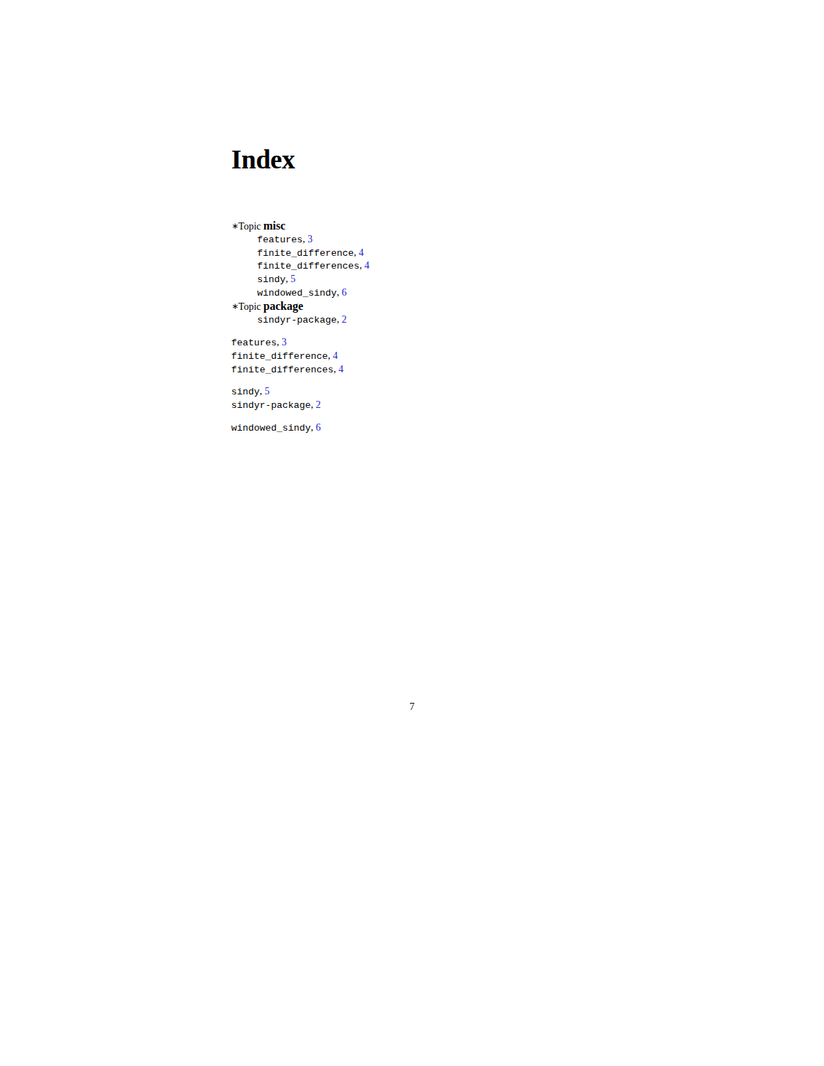Index
∗Topic misc
features, 3
finite_difference, 4
finite_differences, 4
sindy, 5
windowed_sindy, 6
∗Topic package
sindyr-package, 2
features, 3
finite_difference, 4
finite_differences, 4
sindy, 5
sindyr-package, 2
windowed_sindy, 6
7